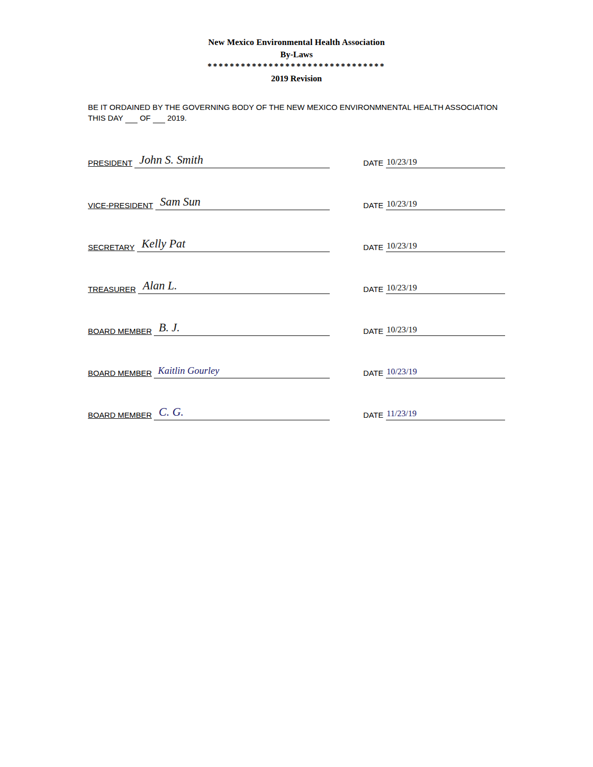New Mexico Environmental Health Association
By-Laws
********************************
2019 Revision
Be it ordained by the governing body of the New Mexico Environmnental Health Association this day of 2019.
PRESIDENT John S. Smith
DATE 10/23/19
VICE-PRESIDENT Sam Sun
DATE 10/23/19
SECRETARY Kelly Pat
DATE 10/23/19
TREASURER Alan L.
DATE 10/23/19
BOARD MEMBER B. J.
DATE 10/23/19
BOARD MEMBER Kaitlin Gourley
DATE 10/23/19
BOARD MEMBER C. G.
DATE 11/23/19